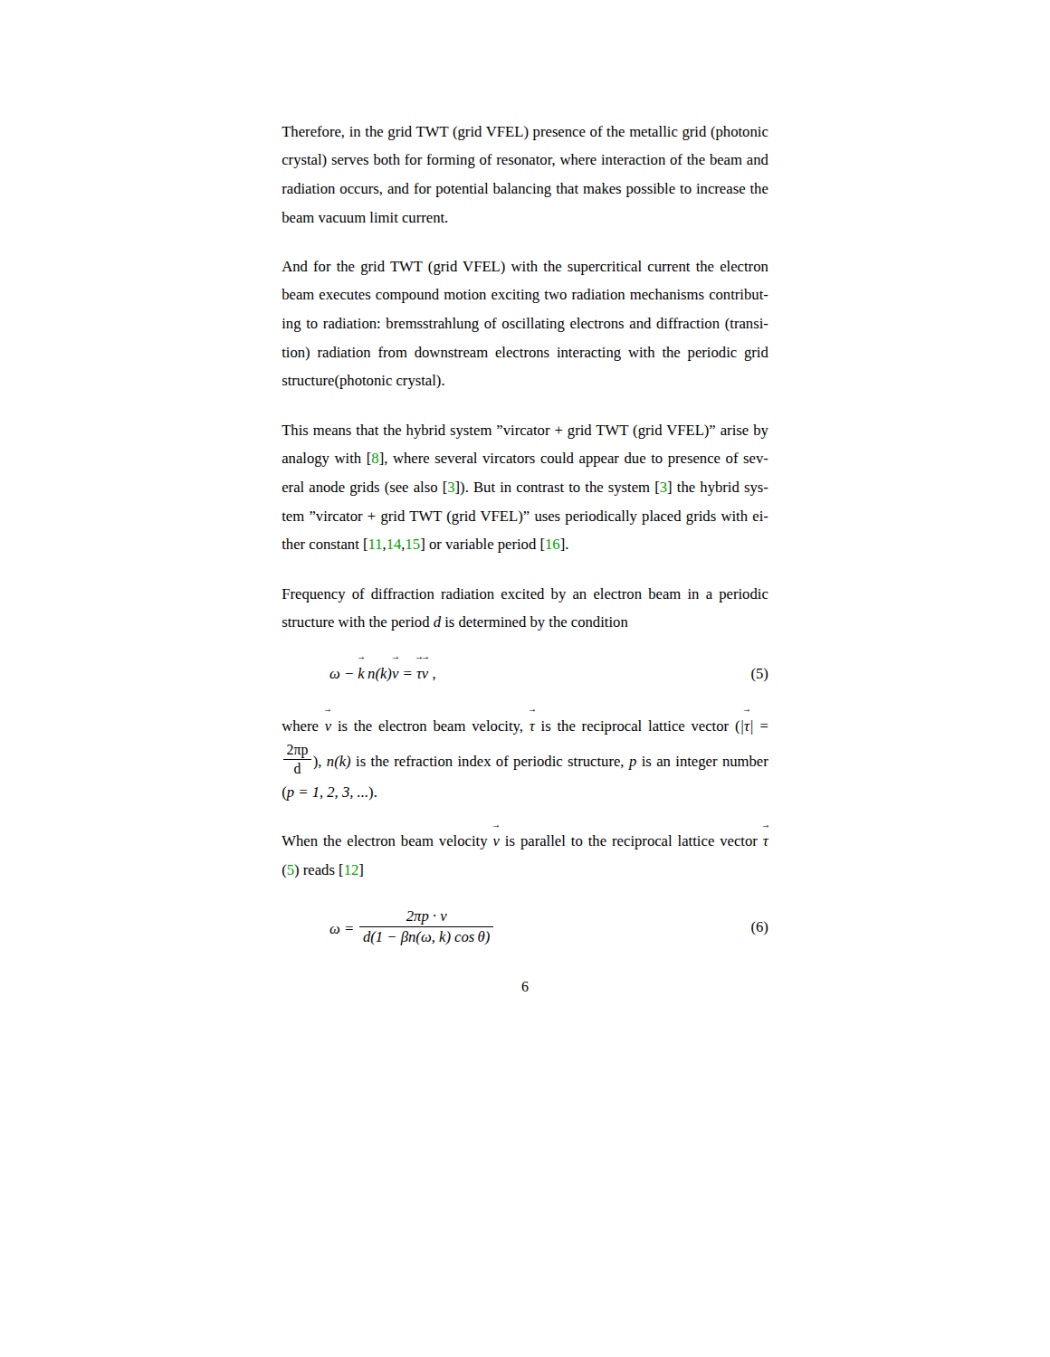Therefore, in the grid TWT (grid VFEL) presence of the metallic grid (photonic crystal) serves both for forming of resonator, where interaction of the beam and radiation occurs, and for potential balancing that makes possible to increase the beam vacuum limit current.
And for the grid TWT (grid VFEL) with the supercritical current the electron beam executes compound motion exciting two radiation mechanisms contributing to radiation: bremsstrahlung of oscillating electrons and diffraction (transition) radiation from downstream electrons interacting with the periodic grid structure(photonic crystal).
This means that the hybrid system ”vircator + grid TWT (grid VFEL)” arise by analogy with [8], where several vircators could appear due to presence of several anode grids (see also [3]). But in contrast to the system [3] the hybrid system ”vircator + grid TWT (grid VFEL)” uses periodically placed grids with either constant [11,14,15] or variable period [16].
Frequency of diffraction radiation excited by an electron beam in a periodic structure with the period d is determined by the condition
ω − k  n(k)v = τv ,
(5)
where v is the electron beam velocity, τ is the reciprocal lattice vector (|τ| = 2πp d), n(k) is the refraction index of periodic structure, p is an integer number (p = 1, 2, 3, ...).
When the electron beam velocity v is parallel to the reciprocal lattice vector τ (5) reads [12]
ω = 2πp · v d(1 − βn(ω, k) cos θ)
(6)
6